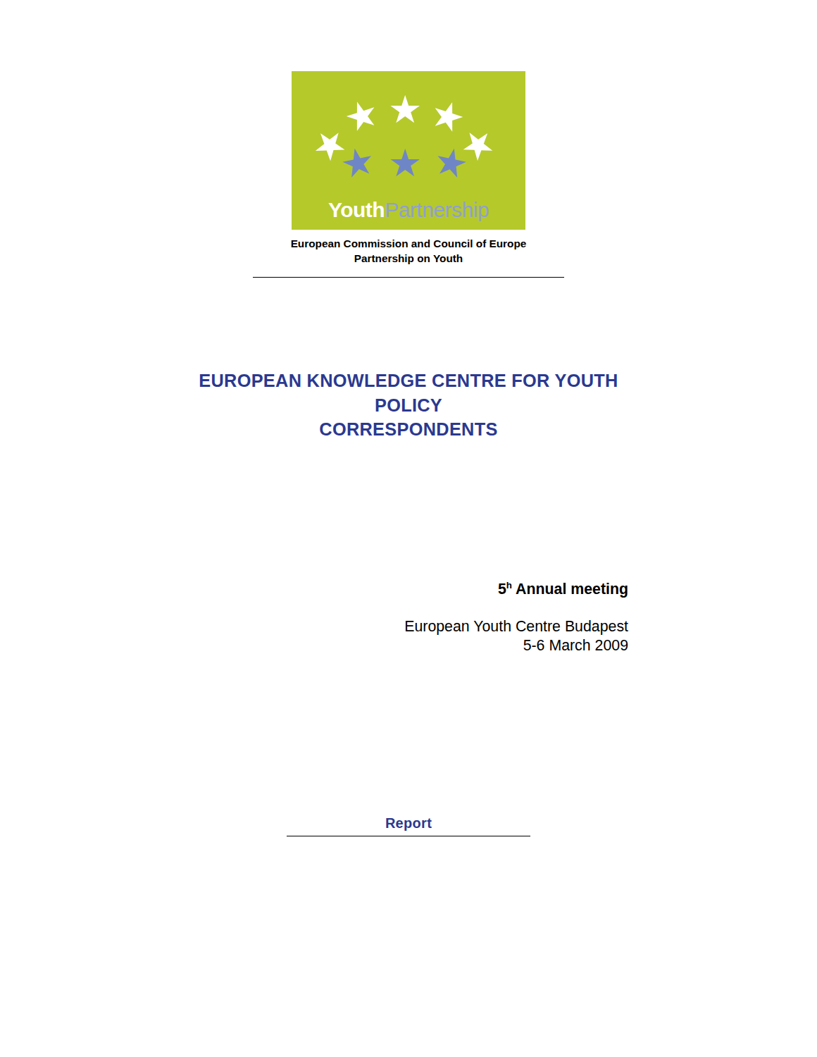★ ★ ★ ★ ★ ★ ★ ★
Youth Partnership
European Commission and Council of Europe
Partnership on Youth
European Knowledge Centre for Youth policy
Correspondents
5h Annual meeting
European Youth Centre Budapest
5-6 March 2009
Report